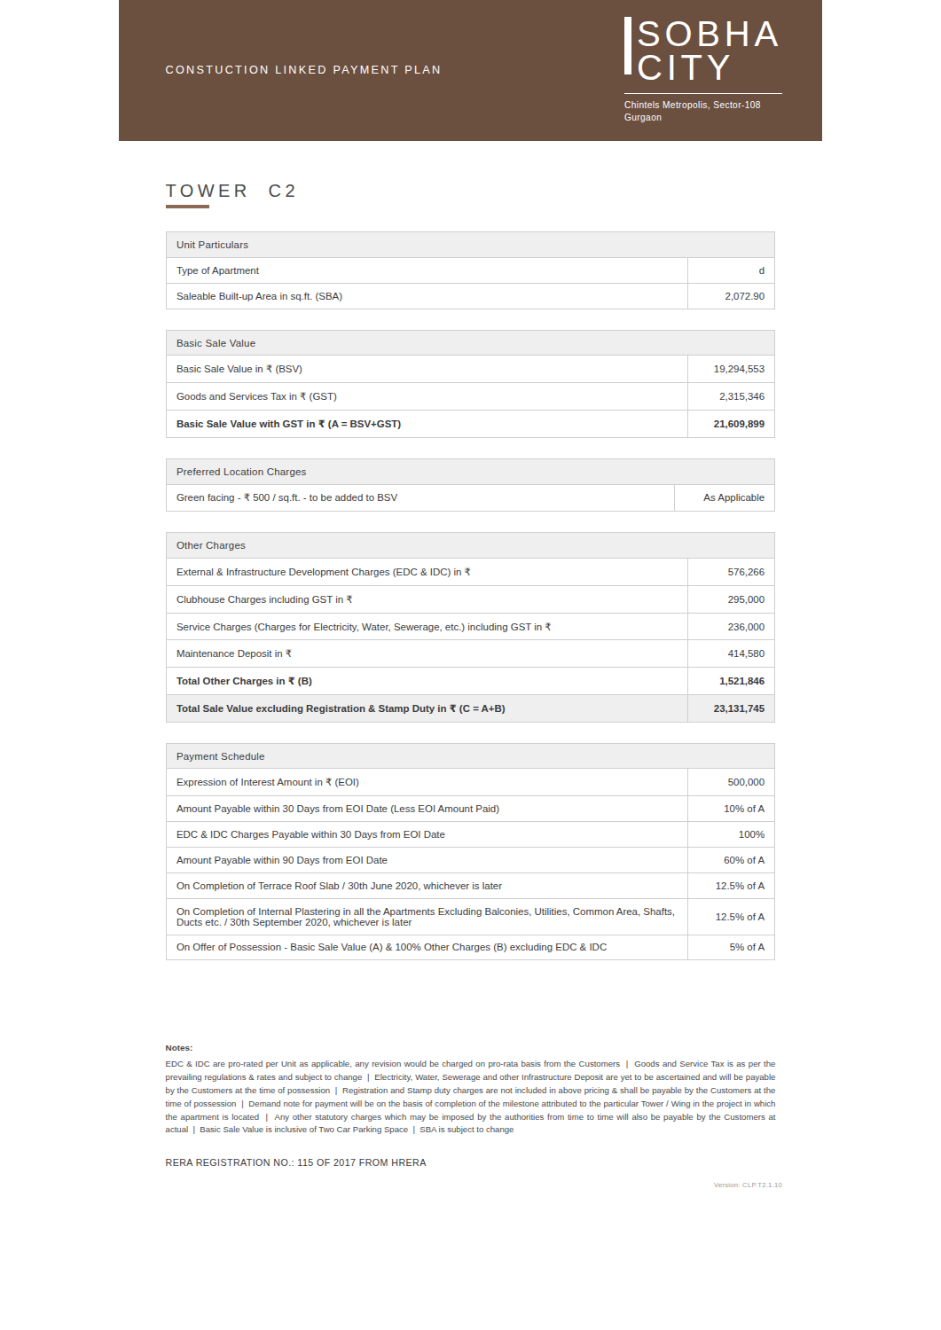Constuction Linked Payment Plan
SOBHA CITY
Chintels Metropolis, Sector-108
Gurgaon
TOWER C2
| Unit Particulars |
| --- |
| Type of Apartment | d |
| Saleable Built-up Area in sq.ft. (SBA) | 2,072.90 |
| Basic Sale Value |
| --- |
| Basic Sale Value in ₹ (BSV) | 19,294,553 |
| Goods and Services Tax in ₹ (GST) | 2,315,346 |
| Basic Sale Value with GST in ₹ (A = BSV+GST) | 21,609,899 |
| Preferred Location Charges |
| --- |
| Green facing - ₹ 500 / sq.ft. - to be added to BSV | As Applicable |
| Other Charges |
| --- |
| External & Infrastructure Development Charges (EDC & IDC) in ₹ | 576,266 |
| Clubhouse Charges including GST in ₹ | 295,000 |
| Service Charges (Charges for Electricity, Water, Sewerage, etc.) including GST in ₹ | 236,000 |
| Maintenance Deposit in ₹ | 414,580 |
| Total Other Charges in ₹ (B) | 1,521,846 |
| Total Sale Value excluding Registration & Stamp Duty in ₹ (C = A+B) | 23,131,745 |
| Payment Schedule |
| --- |
| Expression of Interest Amount in ₹ (EOI) | 500,000 |
| Amount Payable within 30 Days from EOI Date (Less EOI Amount Paid) | 10% of A |
| EDC & IDC Charges Payable within 30 Days from EOI Date | 100% |
| Amount Payable within 90 Days from EOI Date | 60% of A |
| On Completion of Terrace Roof Slab / 30th June 2020, whichever is later | 12.5% of A |
| On Completion of Internal Plastering in all the Apartments Excluding Balconies, Utilities, Common Area, Shafts, Ducts etc. / 30th September 2020, whichever is later | 12.5% of A |
| On Offer of Possession - Basic Sale Value (A) & 100% Other Charges (B) excluding EDC & IDC | 5% of A |
Notes:
EDC & IDC are pro-rated per Unit as applicable, any revision would be charged on pro-rata basis from the Customers | Goods and Service Tax is as per the prevailing regulations & rates and subject to change | Electricity, Water, Sewerage and other Infrastructure Deposit are yet to be ascertained and will be payable by the Customers at the time of possession | Registration and Stamp duty charges are not included in above pricing & shall be payable by the Customers at the time of possession | Demand note for payment will be on the basis of completion of the milestone attributed to the particular Tower / Wing in the project in which the apartment is located | Any other statutory charges which may be imposed by the authorities from time to time will also be payable by the Customers at actual | Basic Sale Value is inclusive of Two Car Parking Space | SBA is subject to change
RERA REGISTRATION NO.: 115 OF 2017 FROM HRERA
Version: CLP.T2.1.10